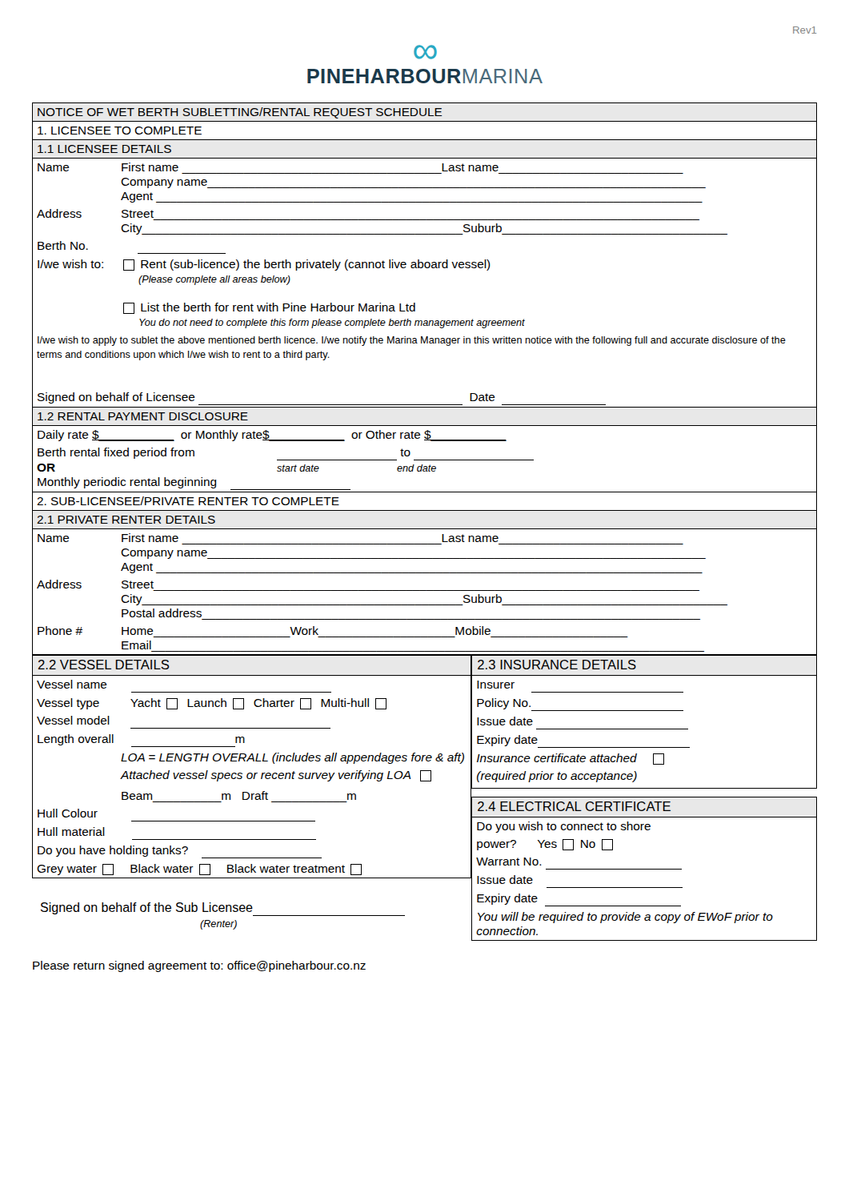Rev1
∞
PINEHARBOUR MARINA
| NOTICE OF WET BERTH SUBLETTING/RENTAL REQUEST SCHEDULE |
| 1. LICENSEE TO COMPLETE |
| 1.1 LICENSEE DETAILS |
| Name | First name ______________________________________Last name___________________________ Company name_________________________________________________________________________ Agent ________________________________________________________________________________ |
| Address | Street________________________________________________________________________________ City_______________________________________________Suburb_________________________________ |
| Berth No. | |
| I/we wish to: | Rent (sub-licence) the berth privately (cannot live aboard vessel) (Please complete all areas below) List the berth for rent with Pine Harbour Marina Ltd You do not need to complete this form please complete berth management agreement |
| I/we wish to apply to sublet the above mentioned berth licence. I/we notify the Marina Manager in this written notice with the following full and accurate disclosure of the terms and conditions upon which I/we wish to rent to a third party. Signed on behalf of Licensee Date |
| 1.2 RENTAL PAYMENT DISCLOSURE |
| Daily rate $___________ or Monthly rate $___________ or Other rate $___________ |
| / Berth rental fixed period from / to / / OR / start date end date / / Monthly periodic rental beginning / |
| 2. SUB-LICENSEE/PRIVATE RENTER TO COMPLETE |
| 2.1 PRIVATE RENTER DETAILS |
| Name | First name ______________________________________Last name___________________________ Company name_________________________________________________________________________ Agent ________________________________________________________________________________ |
| Address | Street________________________________________________________________________________ City_______________________________________________Suburb_________________________________ Postal address_________________________________________________________________________ |
| Phone # | Home____________________Work____________________Mobile____________________ Email_________________________________________________________________________________ |
| / 2.2 VESSEL DETAILS / / Vessel name / / Vessel type Yacht Launch Charter Multi-hull / / Vessel model / / Length overall m / / LOA = LENGTH OVERALL (includes all appendages fore & aft) / / Attached vessel specs or recent survey verifying LOA / / Beam__________m Draft ___________m / / Hull Colour / / Hull material / / Do you have holding tanks? / / Grey water Black water Black water treatment / Signed on behalf of the Sub Licensee (Renter) | / 2.3 INSURANCE DETAILS / / Insurer / / Policy No. / / Issue date / / Expiry date / / Insurance certificate attached / / (required prior to acceptance) / / 2.4 ELECTRICAL CERTIFICATE / / Do you wish to connect to shore / / power? Yes No / / Warrant No. / / Issue date / / Expiry date / / You will be required to provide a copy of EWoF prior to connection. / |
Please return signed agreement to: office@pineharbour.co.nz